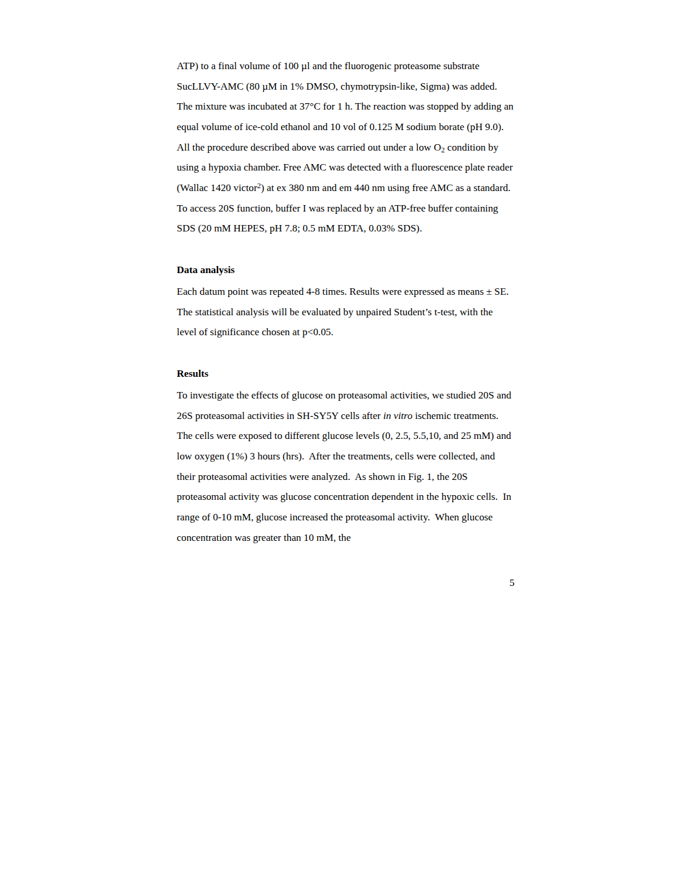ATP) to a final volume of 100 µl and the fluorogenic proteasome substrate SucLLVY-AMC (80 µM in 1% DMSO, chymotrypsin-like, Sigma) was added. The mixture was incubated at 37°C for 1 h. The reaction was stopped by adding an equal volume of ice-cold ethanol and 10 vol of 0.125 M sodium borate (pH 9.0). All the procedure described above was carried out under a low O2 condition by using a hypoxia chamber. Free AMC was detected with a fluorescence plate reader (Wallac 1420 victor2) at ex 380 nm and em 440 nm using free AMC as a standard. To access 20S function, buffer I was replaced by an ATP-free buffer containing SDS (20 mM HEPES, pH 7.8; 0.5 mM EDTA, 0.03% SDS).
Data analysis
Each datum point was repeated 4-8 times. Results were expressed as means ± SE. The statistical analysis will be evaluated by unpaired Student’s t-test, with the level of significance chosen at p<0.05.
Results
To investigate the effects of glucose on proteasomal activities, we studied 20S and 26S proteasomal activities in SH-SY5Y cells after in vitro ischemic treatments. The cells were exposed to different glucose levels (0, 2.5, 5.5,10, and 25 mM) and low oxygen (1%) 3 hours (hrs). After the treatments, cells were collected, and their proteasomal activities were analyzed. As shown in Fig. 1, the 20S proteasomal activity was glucose concentration dependent in the hypoxic cells. In range of 0-10 mM, glucose increased the proteasomal activity. When glucose concentration was greater than 10 mM, the
5